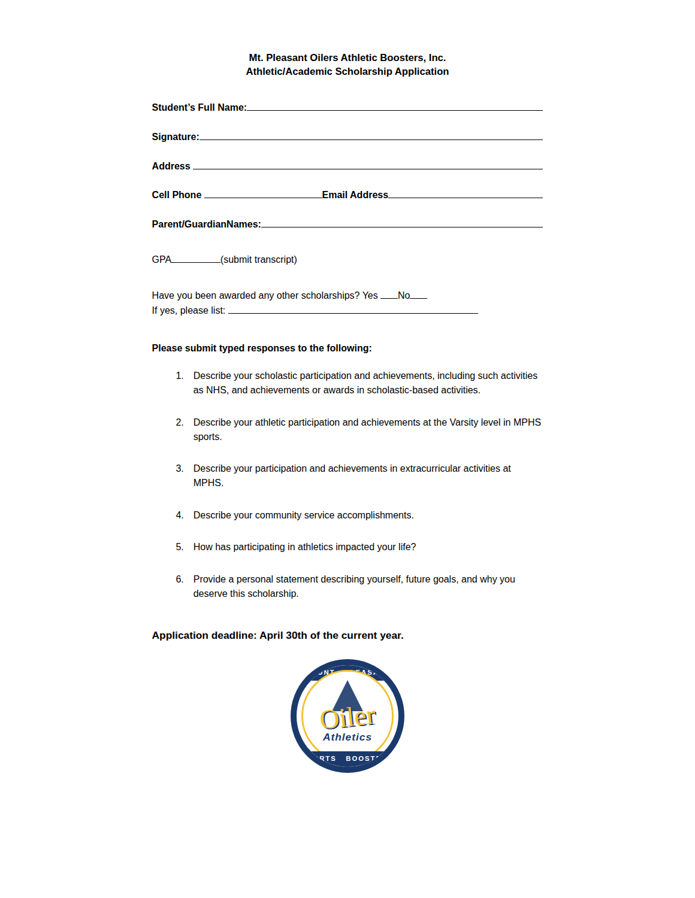Mt. Pleasant Oilers Athletic Boosters, Inc.
Athletic/Academic Scholarship Application
Student’s Full Name:
Signature:
Address
Cell Phone Email Address
Parent/GuardianNames:
GPA (submit transcript)
Have you been awarded any other scholarships? Yes No
If yes, please list:
Please submit typed responses to the following:
Describe your scholastic participation and achievements, including such activities as NHS, and achievements or awards in scholastic-based activities.
Describe your athletic participation and achievements at the Varsity level in MPHS sports.
Describe your participation and achievements in extracurricular activities at MPHS.
Describe your community service accomplishments.
How has participating in athletics impacted your life?
Provide a personal statement describing yourself, future goals, and why you deserve this scholarship.
Application deadline: April 30th of the current year.
MOUNT PLEASANT
Oiler
Athletics
SPORTS BOOSTERS